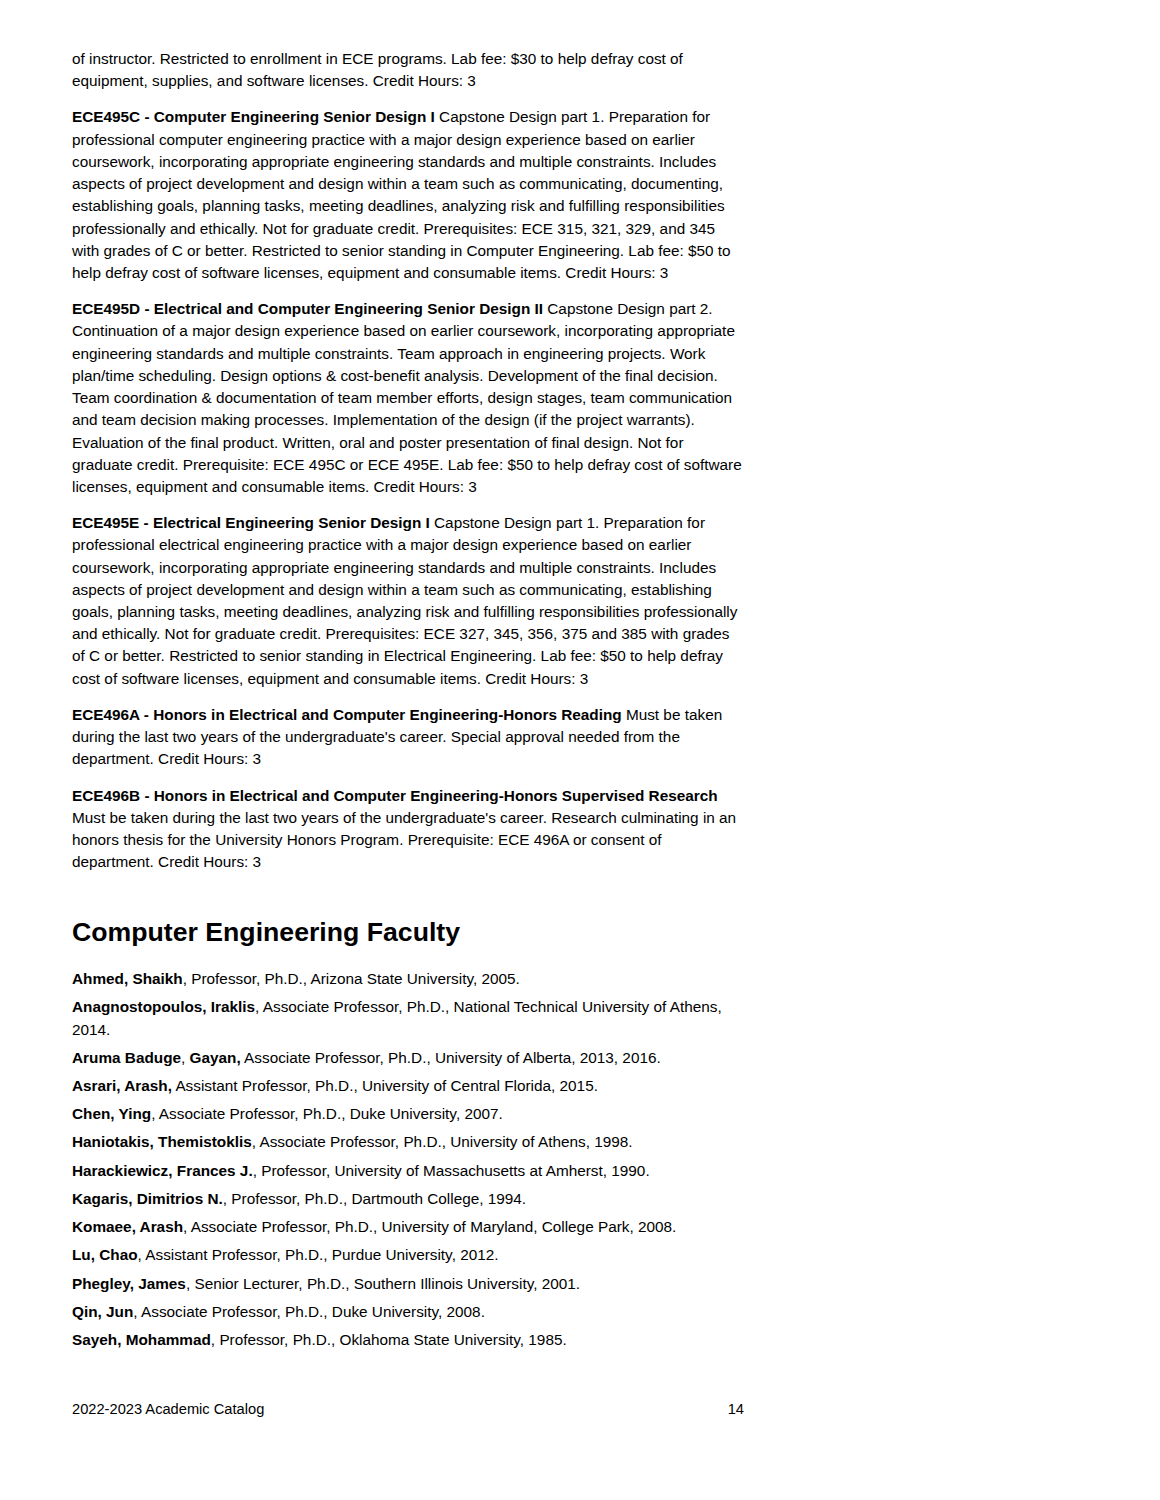of instructor. Restricted to enrollment in ECE programs. Lab fee: $30 to help defray cost of equipment, supplies, and software licenses. Credit Hours: 3
ECE495C - Computer Engineering Senior Design I Capstone Design part 1. Preparation for professional computer engineering practice with a major design experience based on earlier coursework, incorporating appropriate engineering standards and multiple constraints. Includes aspects of project development and design within a team such as communicating, documenting, establishing goals, planning tasks, meeting deadlines, analyzing risk and fulfilling responsibilities professionally and ethically. Not for graduate credit. Prerequisites: ECE 315, 321, 329, and 345 with grades of C or better. Restricted to senior standing in Computer Engineering. Lab fee: $50 to help defray cost of software licenses, equipment and consumable items. Credit Hours: 3
ECE495D - Electrical and Computer Engineering Senior Design II Capstone Design part 2. Continuation of a major design experience based on earlier coursework, incorporating appropriate engineering standards and multiple constraints. Team approach in engineering projects. Work plan/time scheduling. Design options & cost-benefit analysis. Development of the final decision. Team coordination & documentation of team member efforts, design stages, team communication and team decision making processes. Implementation of the design (if the project warrants). Evaluation of the final product. Written, oral and poster presentation of final design. Not for graduate credit. Prerequisite: ECE 495C or ECE 495E. Lab fee: $50 to help defray cost of software licenses, equipment and consumable items. Credit Hours: 3
ECE495E - Electrical Engineering Senior Design I Capstone Design part 1. Preparation for professional electrical engineering practice with a major design experience based on earlier coursework, incorporating appropriate engineering standards and multiple constraints. Includes aspects of project development and design within a team such as communicating, establishing goals, planning tasks, meeting deadlines, analyzing risk and fulfilling responsibilities professionally and ethically. Not for graduate credit. Prerequisites: ECE 327, 345, 356, 375 and 385 with grades of C or better. Restricted to senior standing in Electrical Engineering. Lab fee: $50 to help defray cost of software licenses, equipment and consumable items. Credit Hours: 3
ECE496A - Honors in Electrical and Computer Engineering-Honors Reading Must be taken during the last two years of the undergraduate's career. Special approval needed from the department. Credit Hours: 3
ECE496B - Honors in Electrical and Computer Engineering-Honors Supervised Research Must be taken during the last two years of the undergraduate's career. Research culminating in an honors thesis for the University Honors Program. Prerequisite: ECE 496A or consent of department. Credit Hours: 3
Computer Engineering Faculty
Ahmed, Shaikh, Professor, Ph.D., Arizona State University, 2005.
Anagnostopoulos, Iraklis, Associate Professor, Ph.D., National Technical University of Athens, 2014.
Aruma Baduge, Gayan, Associate Professor, Ph.D., University of Alberta, 2013, 2016.
Asrari, Arash, Assistant Professor, Ph.D., University of Central Florida, 2015.
Chen, Ying, Associate Professor, Ph.D., Duke University, 2007.
Haniotakis, Themistoklis, Associate Professor, Ph.D., University of Athens, 1998.
Harackiewicz, Frances J., Professor, University of Massachusetts at Amherst, 1990.
Kagaris, Dimitrios N., Professor, Ph.D., Dartmouth College, 1994.
Komaee, Arash, Associate Professor, Ph.D., University of Maryland, College Park, 2008.
Lu, Chao, Assistant Professor, Ph.D., Purdue University, 2012.
Phegley, James, Senior Lecturer, Ph.D., Southern Illinois University, 2001.
Qin, Jun, Associate Professor, Ph.D., Duke University, 2008.
Sayeh, Mohammad, Professor, Ph.D., Oklahoma State University, 1985.
2022-2023 Academic Catalog 14